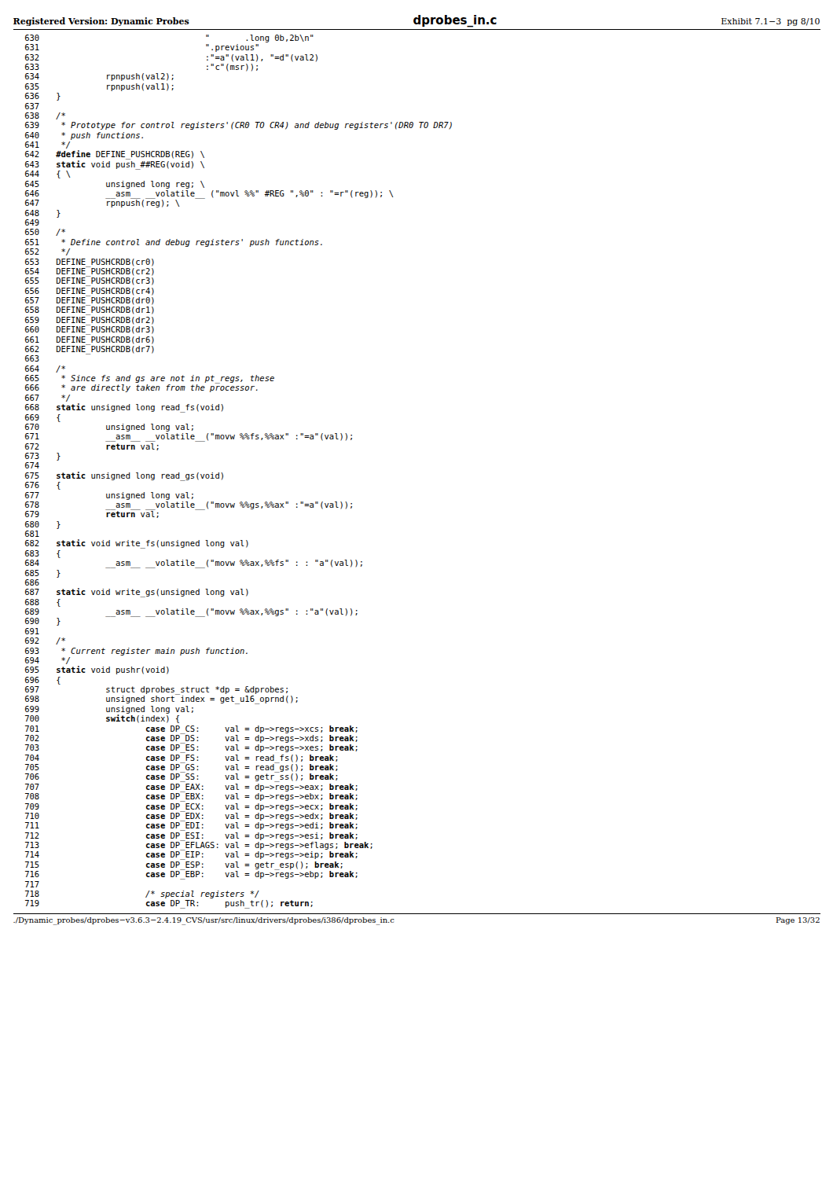Registered Version: Dynamic Probes
dprobes_in.c
Exhibit 7.1−3 pg 8/10
630                                "       .long 0b,2b\n"
631                                ".previous"
632                                :"=a"(val1), "=d"(val2)
633                                :"c"(msr));
634            rpnpush(val2);
635            rpnpush(val1);
636  }
637
638  /*
639   * Prototype for control registers'(CR0 TO CR4) and debug registers'(DR0 TO DR7)
640   * push functions.
641   */
642  #define DEFINE_PUSHCRDB(REG) \
643  static void push_##REG(void) \
644  { \
645            unsigned long reg; \
646            __asm__ __volatile__ ("movl %%" #REG ",%0" : "=r"(reg)); \
647            rpnpush(reg); \
648  }
649
650  /*
651   * Define control and debug registers' push functions.
652   */
653  DEFINE_PUSHCRDB(cr0)
654  DEFINE_PUSHCRDB(cr2)
655  DEFINE_PUSHCRDB(cr3)
656  DEFINE_PUSHCRDB(cr4)
657  DEFINE_PUSHCRDB(dr0)
658  DEFINE_PUSHCRDB(dr1)
659  DEFINE_PUSHCRDB(dr2)
660  DEFINE_PUSHCRDB(dr3)
661  DEFINE_PUSHCRDB(dr6)
662  DEFINE_PUSHCRDB(dr7)
663
664  /*
665   * Since fs and gs are not in pt_regs, these
666   * are directly taken from the processor.
667   */
668  static unsigned long read_fs(void)
669  {
670            unsigned long val;
671            __asm__ __volatile__("movw %%fs,%%ax" :"=a"(val));
672            return val;
673  }
674
675  static unsigned long read_gs(void)
676  {
677            unsigned long val;
678            __asm__ __volatile__("movw %%gs,%%ax" :"=a"(val));
679            return val;
680  }
681
682  static void write_fs(unsigned long val)
683  {
684            __asm__ __volatile__("movw %%ax,%%fs" : : "a"(val));
685  }
686
687  static void write_gs(unsigned long val)
688  {
689            __asm__ __volatile__("movw %%ax,%%gs" : :"a"(val));
690  }
691
692  /*
693   * Current register main push function.
694   */
695  static void pushr(void)
696  {
697            struct dprobes_struct *dp = &dprobes;
698            unsigned short index = get_u16_oprnd();
699            unsigned long val;
700            switch(index) {
701                    case DP_CS:     val = dp−>regs−>xcs; break;
702                    case DP_DS:     val = dp−>regs−>xds; break;
703                    case DP_ES:     val = dp−>regs−>xes; break;
704                    case DP_FS:     val = read_fs(); break;
705                    case DP_GS:     val = read_gs(); break;
706                    case DP_SS:     val = getr_ss(); break;
707                    case DP_EAX:    val = dp−>regs−>eax; break;
708                    case DP_EBX:    val = dp−>regs−>ebx; break;
709                    case DP_ECX:    val = dp−>regs−>ecx; break;
710                    case DP_EDX:    val = dp−>regs−>edx; break;
711                    case DP_EDI:    val = dp−>regs−>edi; break;
712                    case DP_ESI:    val = dp−>regs−>esi; break;
713                    case DP_EFLAGS: val = dp−>regs−>eflags; break;
714                    case DP_EIP:    val = dp−>regs−>eip; break;
715                    case DP_ESP:    val = getr_esp(); break;
716                    case DP_EBP:    val = dp−>regs−>ebp; break;
717
718                    /* special registers */
719                    case DP_TR:     push_tr(); return;
./Dynamic_probes/dprobes−v3.6.3−2.4.19_CVS/usr/src/linux/drivers/dprobes/i386/dprobes_in.c
Page 13/32